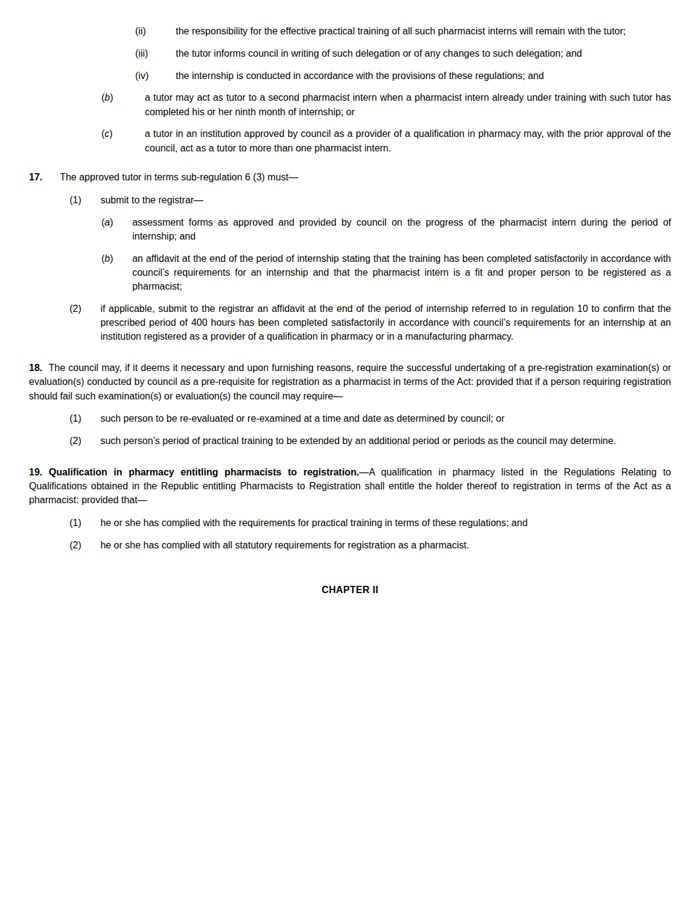(ii) the responsibility for the effective practical training of all such pharmacist interns will remain with the tutor;
(iii) the tutor informs council in writing of such delegation or of any changes to such delegation; and
(iv) the internship is conducted in accordance with the provisions of these regulations; and
(b) a tutor may act as tutor to a second pharmacist intern when a pharmacist intern already under training with such tutor has completed his or her ninth month of internship; or
(c) a tutor in an institution approved by council as a provider of a qualification in pharmacy may, with the prior approval of the council, act as a tutor to more than one pharmacist intern.
17. The approved tutor in terms sub-regulation 6 (3) must—
(1) submit to the registrar—
(a) assessment forms as approved and provided by council on the progress of the pharmacist intern during the period of internship; and
(b) an affidavit at the end of the period of internship stating that the training has been completed satisfactorily in accordance with council’s requirements for an internship and that the pharmacist intern is a fit and proper person to be registered as a pharmacist;
(2) if applicable, submit to the registrar an affidavit at the end of the period of internship referred to in regulation 10 to confirm that the prescribed period of 400 hours has been completed satisfactorily in accordance with council’s requirements for an internship at an institution registered as a provider of a qualification in pharmacy or in a manufacturing pharmacy.
18. The council may, if it deems it necessary and upon furnishing reasons, require the successful undertaking of a pre-registration examination(s) or evaluation(s) conducted by council as a pre-requisite for registration as a pharmacist in terms of the Act: provided that if a person requiring registration should fail such examination(s) or evaluation(s) the council may require—
(1) such person to be re-evaluated or re-examined at a time and date as determined by council; or
(2) such person’s period of practical training to be extended by an additional period or periods as the council may determine.
19. Qualification in pharmacy entitling pharmacists to registration.—A qualification in pharmacy listed in the Regulations Relating to Qualifications obtained in the Republic entitling Pharmacists to Registration shall entitle the holder thereof to registration in terms of the Act as a pharmacist: provided that—
(1) he or she has complied with the requirements for practical training in terms of these regulations; and
(2) he or she has complied with all statutory requirements for registration as a pharmacist.
CHAPTER II